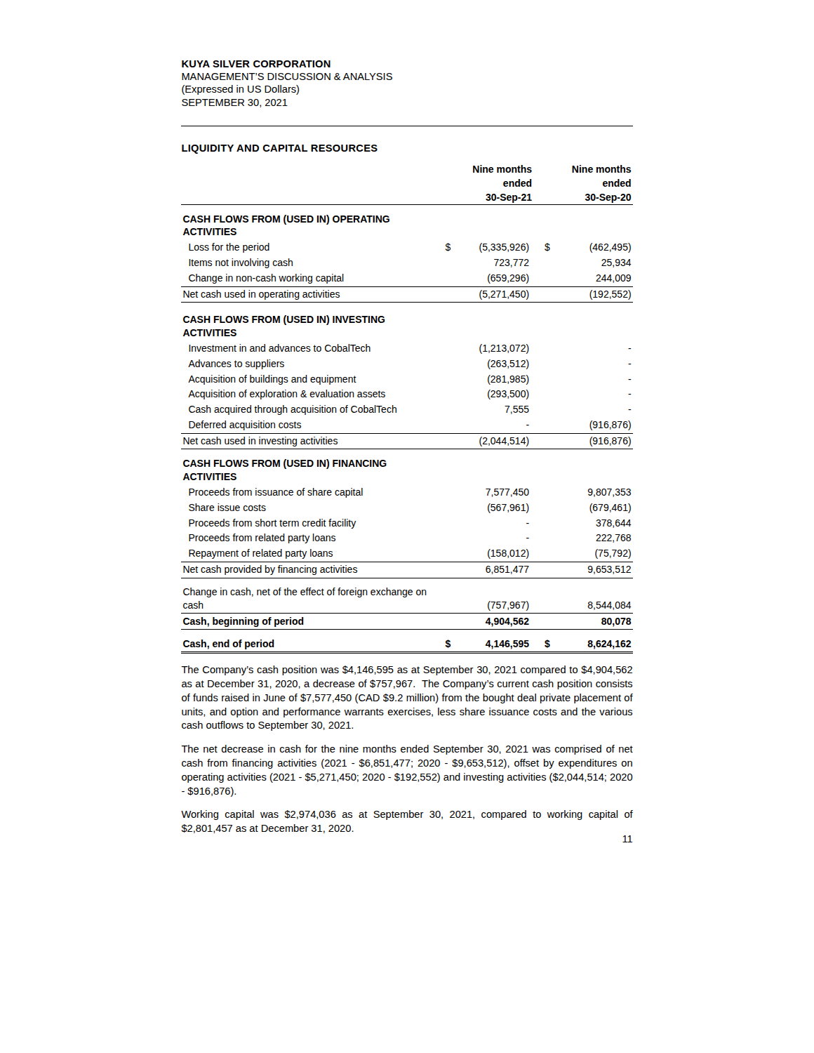KUYA SILVER CORPORATION
MANAGEMENT’S DISCUSSION & ANALYSIS
(Expressed in US Dollars)
SEPTEMBER 30, 2021
LIQUIDITY AND CAPITAL RESOURCES
| | Nine months | Nine months |
| --- | --- | --- |
| | ended | ended |
| | 30-Sep-21 | 30-Sep-20 |
| CASH FLOWS FROM (USED IN) OPERATING ACTIVITIES | | | | |
| Loss for the period | $ | (5,335,926) | $ | (462,495) |
| Items not involving cash | | 723,772 | | 25,934 |
| Change in non-cash working capital | | (659,296) | | 244,009 |
| Net cash used in operating activities | | (5,271,450) | | (192,552) |
| CASH FLOWS FROM (USED IN) INVESTING ACTIVITIES | | | | |
| Investment in and advances to CobalTech | | (1,213,072) | | - |
| Advances to suppliers | | (263,512) | | - |
| Acquisition of buildings and equipment | | (281,985) | | - |
| Acquisition of exploration & evaluation assets | | (293,500) | | - |
| Cash acquired through acquisition of CobalTech | | 7,555 | | - |
| Deferred acquisition costs | | - | | (916,876) |
| Net cash used in investing activities | | (2,044,514) | | (916,876) |
| CASH FLOWS FROM (USED IN) FINANCING ACTIVITIES | | | | |
| Proceeds from issuance of share capital | | 7,577,450 | | 9,807,353 |
| Share issue costs | | (567,961) | | (679,461) |
| Proceeds from short term credit facility | | - | | 378,644 |
| Proceeds from related party loans | | - | | 222,768 |
| Repayment of related party loans | | (158,012) | | (75,792) |
| Net cash provided by financing activities | | 6,851,477 | | 9,653,512 |
| Change in cash, net of the effect of foreign exchange on cash | | (757,967) | | 8,544,084 |
| Cash, beginning of period | | 4,904,562 | | 80,078 |
| Cash, end of period | $ | 4,146,595 | $ | 8,624,162 |
The Company’s cash position was $4,146,595 as at September 30, 2021 compared to $4,904,562 as at December 31, 2020, a decrease of $757,967. The Company’s current cash position consists of funds raised in June of $7,577,450 (CAD $9.2 million) from the bought deal private placement of units, and option and performance warrants exercises, less share issuance costs and the various cash outflows to September 30, 2021.
The net decrease in cash for the nine months ended September 30, 2021 was comprised of net cash from financing activities (2021 - $6,851,477; 2020 - $9,653,512), offset by expenditures on operating activities (2021 - $5,271,450; 2020 - $192,552) and investing activities ($2,044,514; 2020 - $916,876).
Working capital was $2,974,036 as at September 30, 2021, compared to working capital of $2,801,457 as at December 31, 2020.
11